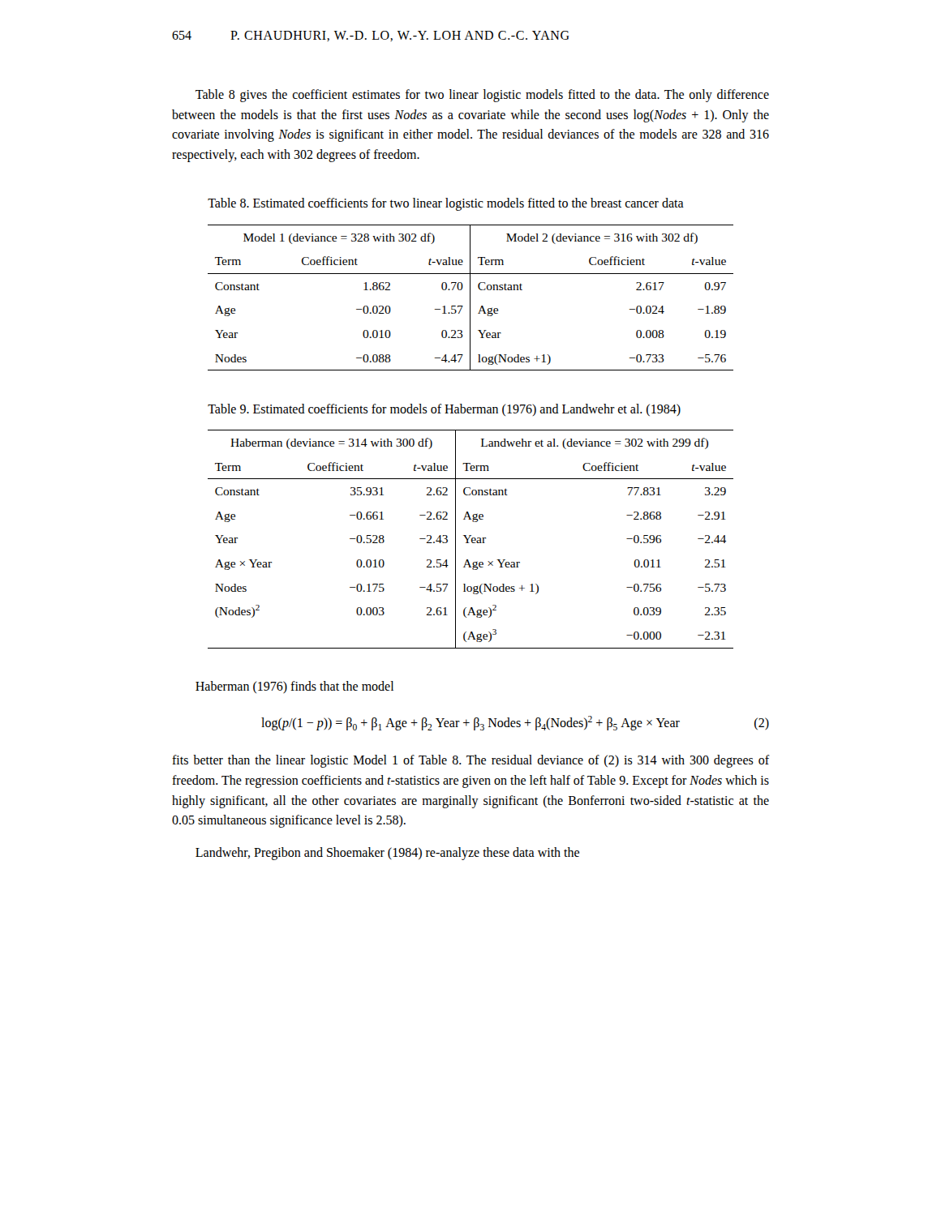654 P. CHAUDHURI, W.-D. LO, W.-Y. LOH AND C.-C. YANG
Table 8 gives the coefficient estimates for two linear logistic models fitted to the data. The only difference between the models is that the first uses Nodes as a covariate while the second uses log(Nodes + 1). Only the covariate involving Nodes is significant in either model. The residual deviances of the models are 328 and 316 respectively, each with 302 degrees of freedom.
Table 8. Estimated coefficients for two linear logistic models fitted to the breast cancer data
| Model 1 (deviance = 328 with 302 df) | Model 2 (deviance = 316 with 302 df) |
| --- | --- |
| Term | Coefficient | t -value | Term | Coefficient | t -value |
| Constant | 1.862 | 0.70 | Constant | 2.617 | 0.97 |
| Age | −0.020 | −1.57 | Age | −0.024 | −1.89 |
| Year | 0.010 | 0.23 | Year | 0.008 | 0.19 |
| Nodes | −0.088 | −4.47 | log(Nodes +1) | −0.733 | −5.76 |
Table 9. Estimated coefficients for models of Haberman (1976) and Landwehr et al. (1984)
| Haberman (deviance = 314 with 300 df) | Landwehr et al. (deviance = 302 with 299 df) |
| --- | --- |
| Term | Coefficient | t -value | Term | Coefficient | t -value |
| Constant | 35.931 | 2.62 | Constant | 77.831 | 3.29 |
| Age | −0.661 | −2.62 | Age | −2.868 | −2.91 |
| Year | −0.528 | −2.43 | Year | −0.596 | −2.44 |
| Age × Year | 0.010 | 2.54 | Age × Year | 0.011 | 2.51 |
| Nodes | −0.175 | −4.57 | log(Nodes + 1) | −0.756 | −5.73 |
| (Nodes) 2 | 0.003 | 2.61 | (Age) 2 | 0.039 | 2.35 |
| | | | (Age) 3 | −0.000 | −2.31 |
Haberman (1976) finds that the model
log(p/(1 − p)) = β0 + β1 Age + β2 Year + β3 Nodes + β4(Nodes)2 + β5 Age × Year (2)
fits better than the linear logistic Model 1 of Table 8. The residual deviance of (2) is 314 with 300 degrees of freedom. The regression coefficients and t-statistics are given on the left half of Table 9. Except for Nodes which is highly significant, all the other covariates are marginally significant (the Bonferroni two-sided t-statistic at the 0.05 simultaneous significance level is 2.58).
Landwehr, Pregibon and Shoemaker (1984) re-analyze these data with the